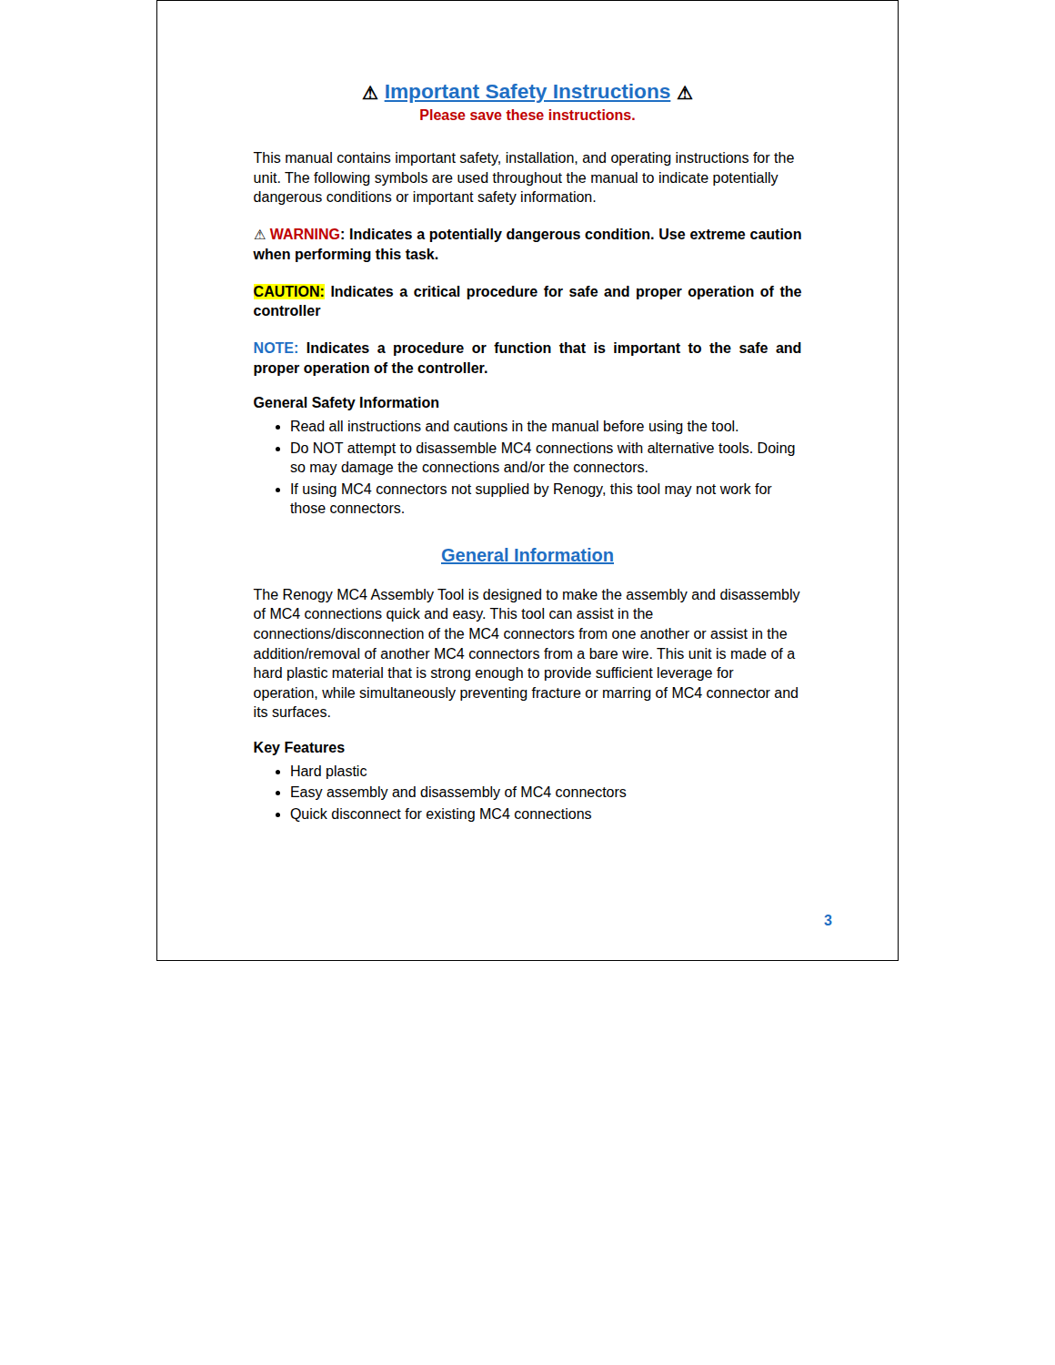⚠ Important Safety Instructions ⚠
Please save these instructions.
This manual contains important safety, installation, and operating instructions for the unit. The following symbols are used throughout the manual to indicate potentially dangerous conditions or important safety information.
⚠ WARNING: Indicates a potentially dangerous condition. Use extreme caution when performing this task.
CAUTION: Indicates a critical procedure for safe and proper operation of the controller
NOTE: Indicates a procedure or function that is important to the safe and proper operation of the controller.
General Safety Information
Read all instructions and cautions in the manual before using the tool.
Do NOT attempt to disassemble MC4 connections with alternative tools. Doing so may damage the connections and/or the connectors.
If using MC4 connectors not supplied by Renogy, this tool may not work for those connectors.
General Information
The Renogy MC4 Assembly Tool is designed to make the assembly and disassembly of MC4 connections quick and easy. This tool can assist in the connections/disconnection of the MC4 connectors from one another or assist in the addition/removal of another MC4 connectors from a bare wire. This unit is made of a hard plastic material that is strong enough to provide sufficient leverage for operation, while simultaneously preventing fracture or marring of MC4 connector and its surfaces.
Key Features
Hard plastic
Easy assembly and disassembly of MC4 connectors
Quick disconnect for existing MC4 connections
3